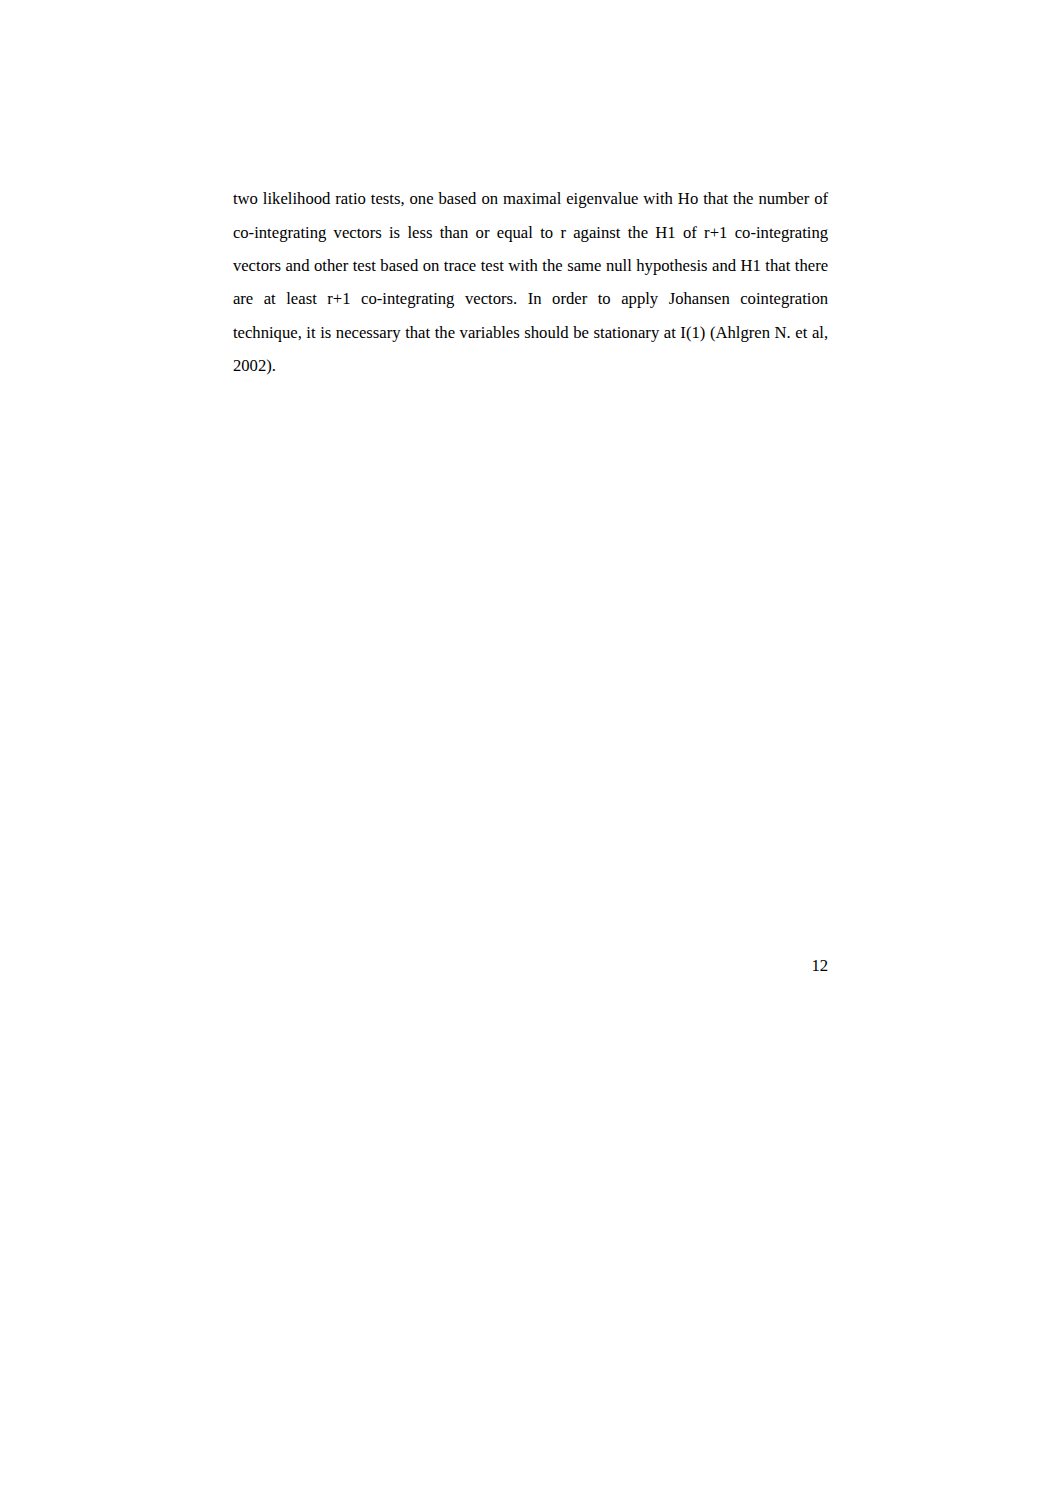two likelihood ratio tests, one based on maximal eigenvalue with Ho that the number of co-integrating vectors is less than or equal to r against the H1 of r+1 co-integrating vectors and other test based on trace test with the same null hypothesis and H1 that there are at least r+1 co-integrating vectors. In order to apply Johansen cointegration technique, it is necessary that the variables should be stationary at I(1) (Ahlgren N. et al, 2002).
12